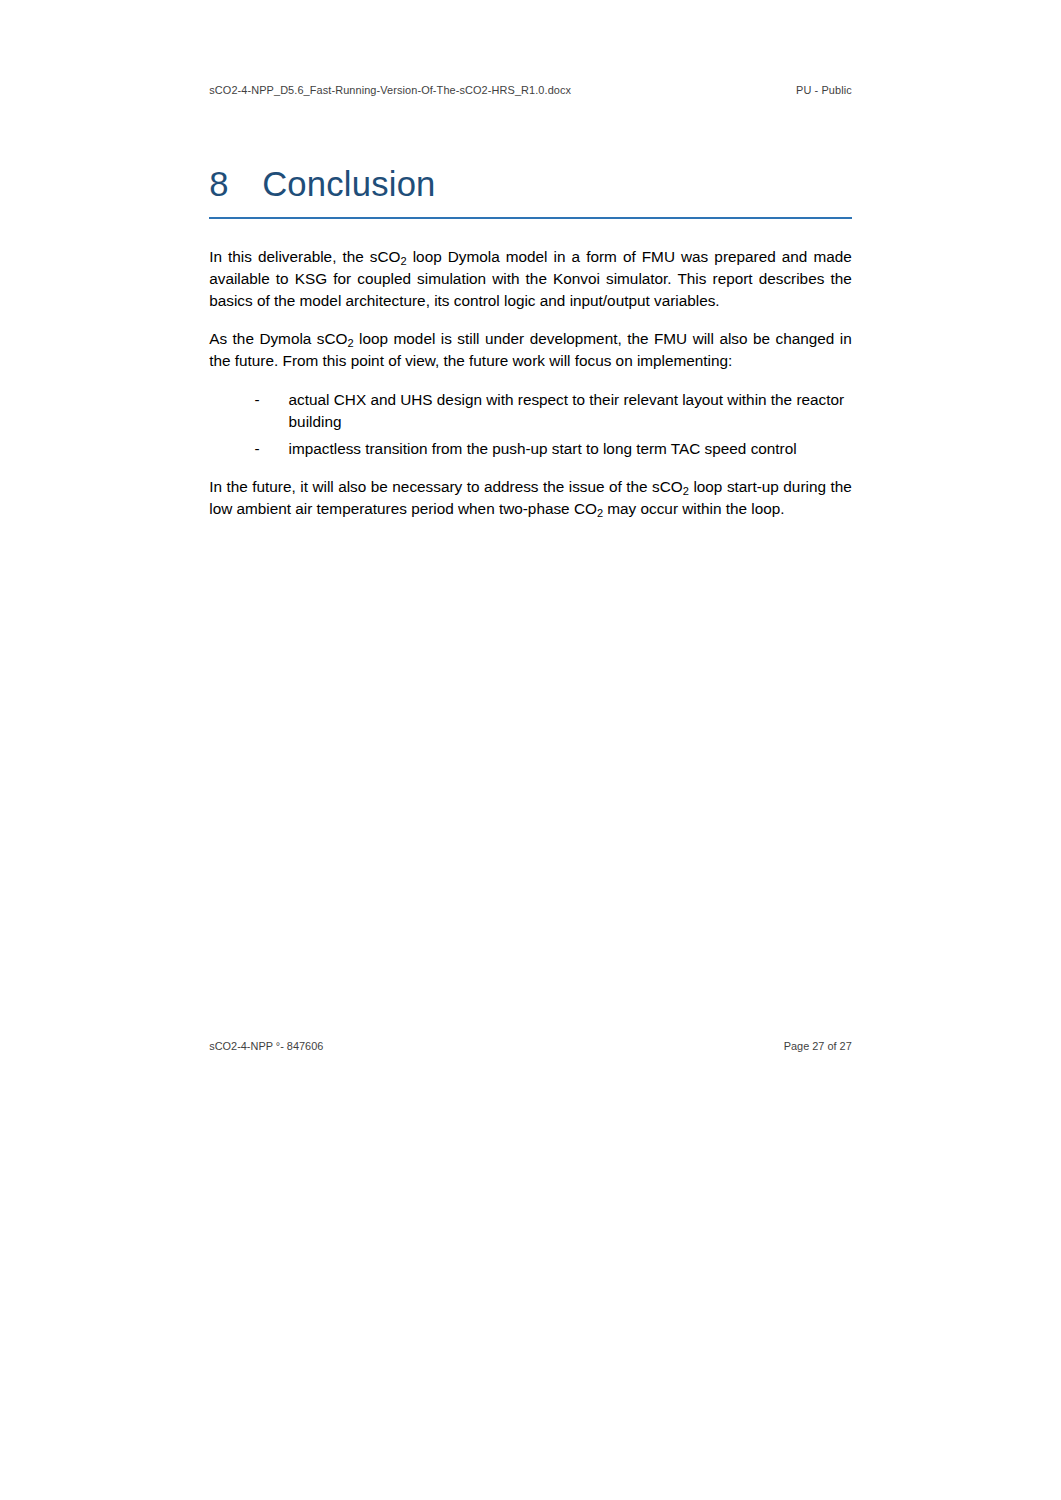sCO2-4-NPP_D5.6_Fast-Running-Version-Of-The-sCO2-HRS_R1.0.docx
PU - Public
8 Conclusion
In this deliverable, the sCO2 loop Dymola model in a form of FMU was prepared and made available to KSG for coupled simulation with the Konvoi simulator. This report describes the basics of the model architecture, its control logic and input/output variables.
As the Dymola sCO2 loop model is still under development, the FMU will also be changed in the future. From this point of view, the future work will focus on implementing:
actual CHX and UHS design with respect to their relevant layout within the reactor building
impactless transition from the push-up start to long term TAC speed control
In the future, it will also be necessary to address the issue of the sCO2 loop start-up during the low ambient air temperatures period when two-phase CO2 may occur within the loop.
sCO2-4-NPP °- 847606
Page 27 of 27